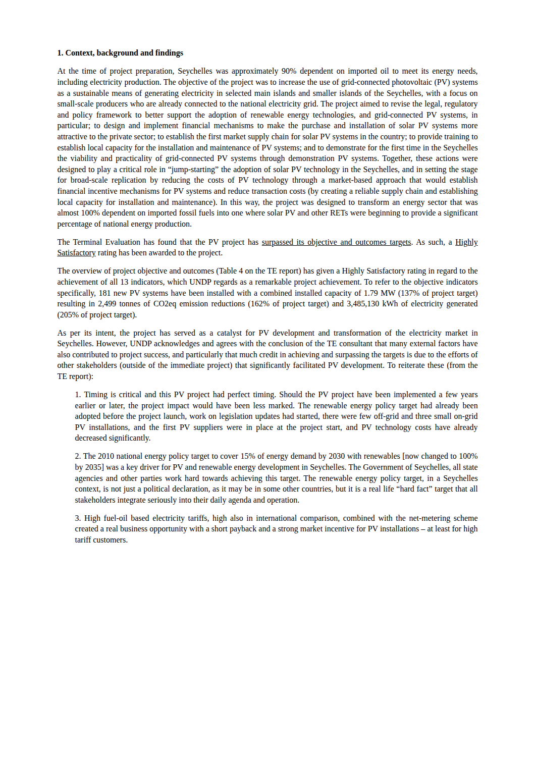1. Context, background and findings
At the time of project preparation, Seychelles was approximately 90% dependent on imported oil to meet its energy needs, including electricity production. The objective of the project was to increase the use of grid-connected photovoltaic (PV) systems as a sustainable means of generating electricity in selected main islands and smaller islands of the Seychelles, with a focus on small-scale producers who are already connected to the national electricity grid. The project aimed to revise the legal, regulatory and policy framework to better support the adoption of renewable energy technologies, and grid-connected PV systems, in particular; to design and implement financial mechanisms to make the purchase and installation of solar PV systems more attractive to the private sector; to establish the first market supply chain for solar PV systems in the country; to provide training to establish local capacity for the installation and maintenance of PV systems; and to demonstrate for the first time in the Seychelles the viability and practicality of grid-connected PV systems through demonstration PV systems. Together, these actions were designed to play a critical role in “jump-starting” the adoption of solar PV technology in the Seychelles, and in setting the stage for broad-scale replication by reducing the costs of PV technology through a market-based approach that would establish financial incentive mechanisms for PV systems and reduce transaction costs (by creating a reliable supply chain and establishing local capacity for installation and maintenance). In this way, the project was designed to transform an energy sector that was almost 100% dependent on imported fossil fuels into one where solar PV and other RETs were beginning to provide a significant percentage of national energy production.
The Terminal Evaluation has found that the PV project has surpassed its objective and outcomes targets. As such, a Highly Satisfactory rating has been awarded to the project.
The overview of project objective and outcomes (Table 4 on the TE report) has given a Highly Satisfactory rating in regard to the achievement of all 13 indicators, which UNDP regards as a remarkable project achievement. To refer to the objective indicators specifically, 181 new PV systems have been installed with a combined installed capacity of 1.79 MW (137% of project target) resulting in 2,499 tonnes of CO2eq emission reductions (162% of project target) and 3,485,130 kWh of electricity generated (205% of project target).
As per its intent, the project has served as a catalyst for PV development and transformation of the electricity market in Seychelles. However, UNDP acknowledges and agrees with the conclusion of the TE consultant that many external factors have also contributed to project success, and particularly that much credit in achieving and surpassing the targets is due to the efforts of other stakeholders (outside of the immediate project) that significantly facilitated PV development. To reiterate these (from the TE report):
1. Timing is critical and this PV project had perfect timing. Should the PV project have been implemented a few years earlier or later, the project impact would have been less marked. The renewable energy policy target had already been adopted before the project launch, work on legislation updates had started, there were few off-grid and three small on-grid PV installations, and the first PV suppliers were in place at the project start, and PV technology costs have already decreased significantly.
2. The 2010 national energy policy target to cover 15% of energy demand by 2030 with renewables [now changed to 100% by 2035] was a key driver for PV and renewable energy development in Seychelles. The Government of Seychelles, all state agencies and other parties work hard towards achieving this target. The renewable energy policy target, in a Seychelles context, is not just a political declaration, as it may be in some other countries, but it is a real life “hard fact” target that all stakeholders integrate seriously into their daily agenda and operation.
3. High fuel-oil based electricity tariffs, high also in international comparison, combined with the net-metering scheme created a real business opportunity with a short payback and a strong market incentive for PV installations – at least for high tariff customers.